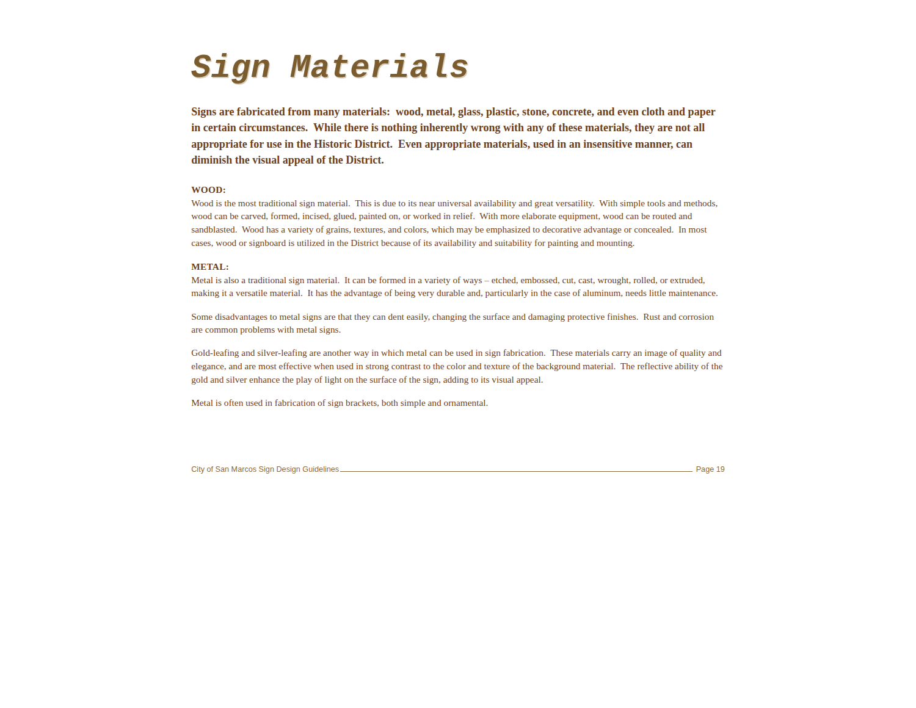Sign Materials
Signs are fabricated from many materials: wood, metal, glass, plastic, stone, concrete, and even cloth and paper in certain circumstances. While there is nothing inherently wrong with any of these materials, they are not all appropriate for use in the Historic District. Even appropriate materials, used in an insensitive manner, can diminish the visual appeal of the District.
WOOD:
Wood is the most traditional sign material. This is due to its near universal availability and great versatility. With simple tools and methods, wood can be carved, formed, incised, glued, painted on, or worked in relief. With more elaborate equipment, wood can be routed and sandblasted. Wood has a variety of grains, textures, and colors, which may be emphasized to decorative advantage or concealed. In most cases, wood or signboard is utilized in the District because of its availability and suitability for painting and mounting.
METAL:
Metal is also a traditional sign material. It can be formed in a variety of ways – etched, embossed, cut, cast, wrought, rolled, or extruded, making it a versatile material. It has the advantage of being very durable and, particularly in the case of aluminum, needs little maintenance.
Some disadvantages to metal signs are that they can dent easily, changing the surface and damaging protective finishes. Rust and corrosion are common problems with metal signs.
Gold-leafing and silver-leafing are another way in which metal can be used in sign fabrication. These materials carry an image of quality and elegance, and are most effective when used in strong contrast to the color and texture of the background material. The reflective ability of the gold and silver enhance the play of light on the surface of the sign, adding to its visual appeal.
Metal is often used in fabrication of sign brackets, both simple and ornamental.
City of San Marcos Sign Design Guidelines Page 19